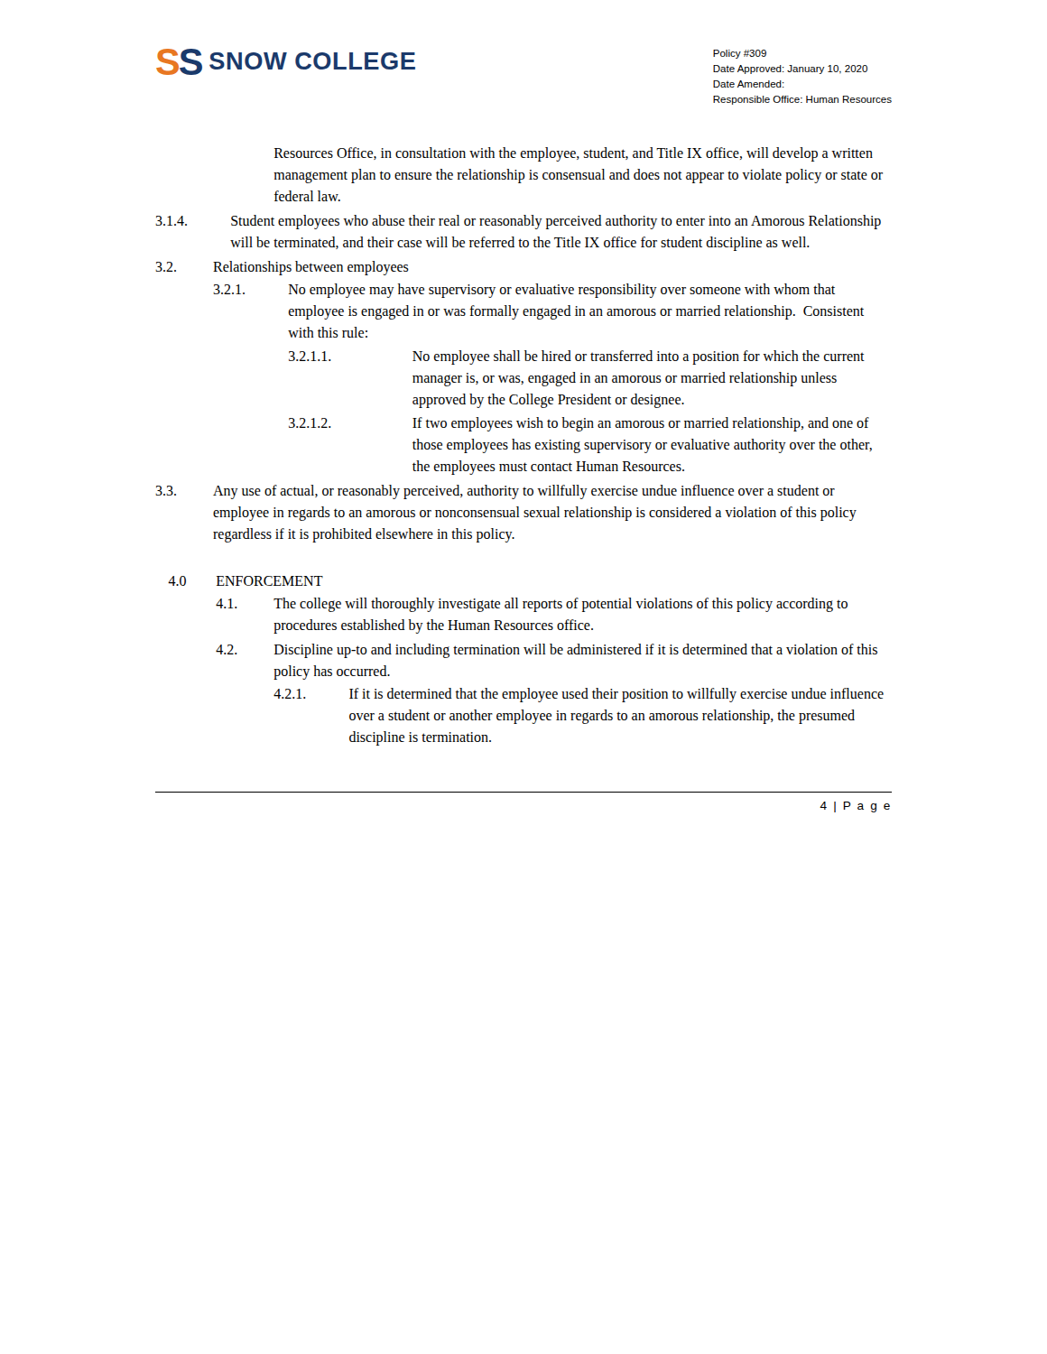SS SNOW COLLEGE
Policy #309
Date Approved: January 10, 2020
Date Amended:
Responsible Office: Human Resources
Resources Office, in consultation with the employee, student, and Title IX office, will develop a written management plan to ensure the relationship is consensual and does not appear to violate policy or state or federal law.
3.1.4. Student employees who abuse their real or reasonably perceived authority to enter into an Amorous Relationship will be terminated, and their case will be referred to the Title IX office for student discipline as well.
3.2. Relationships between employees
3.2.1. No employee may have supervisory or evaluative responsibility over someone with whom that employee is engaged in or was formally engaged in an amorous or married relationship. Consistent with this rule:
3.2.1.1. No employee shall be hired or transferred into a position for which the current manager is, or was, engaged in an amorous or married relationship unless approved by the College President or designee.
3.2.1.2. If two employees wish to begin an amorous or married relationship, and one of those employees has existing supervisory or evaluative authority over the other, the employees must contact Human Resources.
3.3. Any use of actual, or reasonably perceived, authority to willfully exercise undue influence over a student or employee in regards to an amorous or nonconsensual sexual relationship is considered a violation of this policy regardless if it is prohibited elsewhere in this policy.
4.0 Enforcement
4.1. The college will thoroughly investigate all reports of potential violations of this policy according to procedures established by the Human Resources office.
4.2. Discipline up-to and including termination will be administered if it is determined that a violation of this policy has occurred.
4.2.1. If it is determined that the employee used their position to willfully exercise undue influence over a student or another employee in regards to an amorous relationship, the presumed discipline is termination.
4 | P a g e